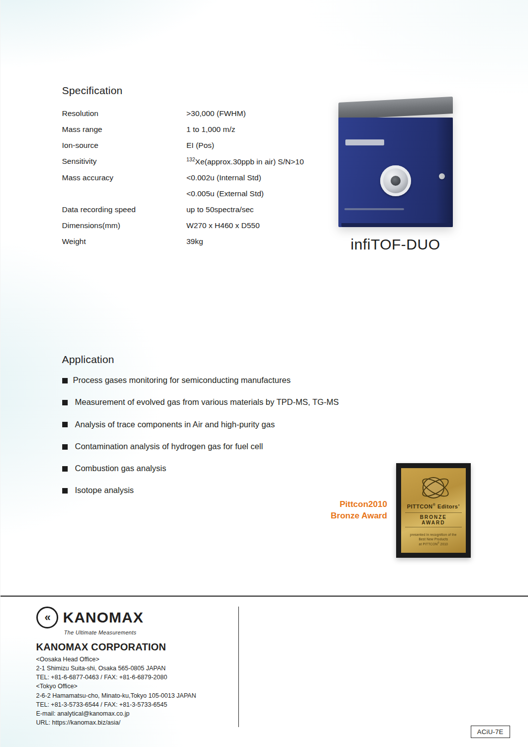Specification
| Resolution | >30,000 (FWHM) |
| Mass range | 1 to 1,000 m/z |
| Ion-source | EI (Pos) |
| Sensitivity | 132 Xe(approx.30ppb in air) S/N>10 |
| Mass accuracy | <0.002u (Internal Std) |
| | <0.005u (External Std) |
| Data recording speed | up to 50spectra/sec |
| Dimensions(mm) | W270 x H460 x D550 |
| Weight | 39kg |
infi TOF-DUO
Application
Process gases monitoring for semiconducting manufactures
Measurement of evolved gas from various materials by TPD-MS, TG-MS
Analysis of trace components in Air and high-purity gas
Contamination analysis of hydrogen gas for fuel cell
Combustion gas analysis
Isotope analysis
Pittcon2010
Bronze Award
PITTCON® Editors’
BRONZE AWARD
presented in recognition of the
Best New Products
at PITTCON® 2010
«
KANOMAX
The Ultimate Measurements
KANOMAX CORPORATION
<Oosaka Head Office>
2-1 Shimizu Suita-shi, Osaka 565-0805 JAPAN
TEL: +81-6-6877-0463 / FAX: +81-6-6879-2080
<Tokyo Office>
2-6-2 Hamamatsu-cho, Minato-ku,Tokyo 105-0013 JAPAN
TEL: +81-3-5733-6544 / FAX: +81-3-5733-6545
E-mail: analytical@kanomax.co.jp
URL: https://kanomax.biz/asia/
ACiU-7E